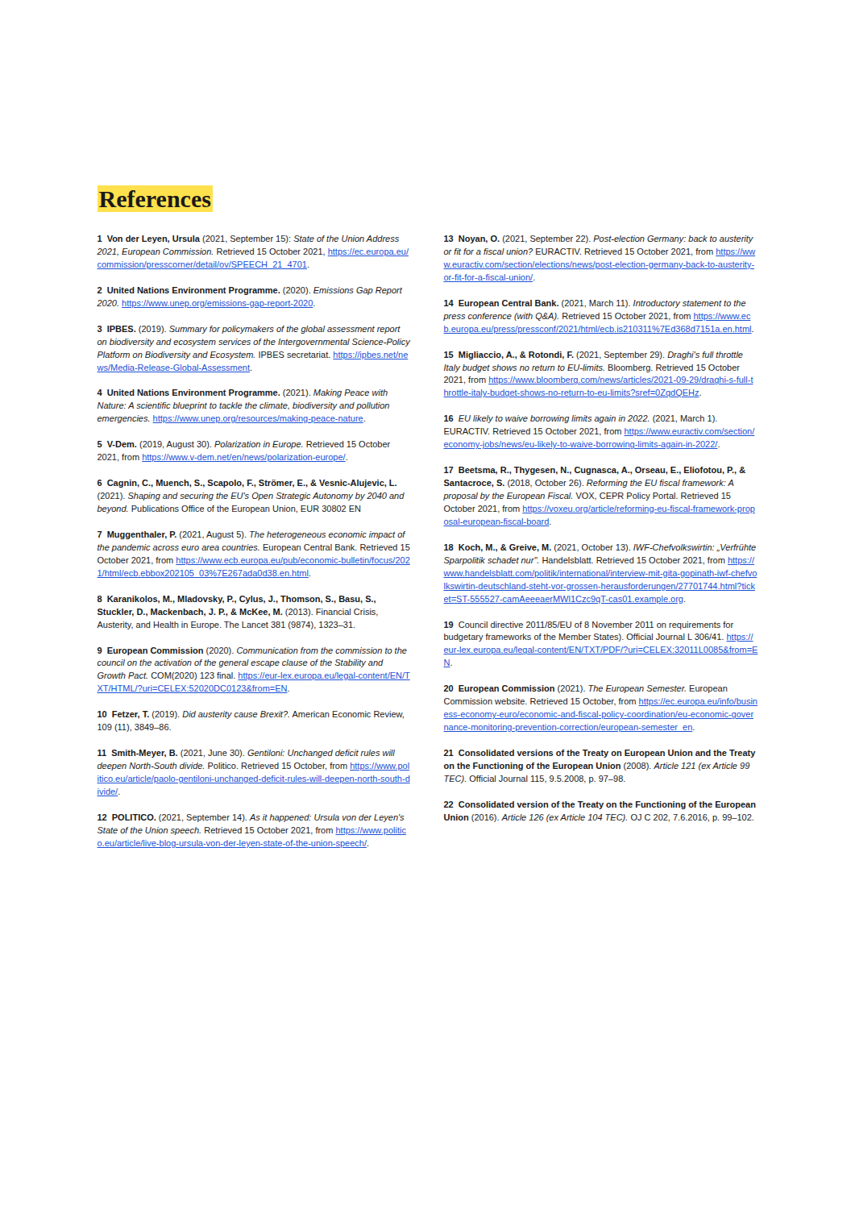References
1 Von der Leyen, Ursula (2021, September 15): State of the Union Address 2021, European Commission. Retrieved 15 October 2021, https://ec.europa.eu/commission/presscorner/detail/ov/SPEECH_21_4701.
2 United Nations Environment Programme. (2020). Emissions Gap Report 2020. https://www.unep.org/emissions-gap-report-2020.
3 IPBES. (2019). Summary for policymakers of the global assessment report on biodiversity and ecosystem services of the Intergovernmental Science-Policy Platform on Biodiversity and Ecosystem. IPBES secretariat. https://ipbes.net/news/Media-Release-Global-Assessment.
4 United Nations Environment Programme. (2021). Making Peace with Nature: A scientific blueprint to tackle the climate, biodiversity and pollution emergencies. https://www.unep.org/resources/making-peace-nature.
5 V-Dem. (2019, August 30). Polarization in Europe. Retrieved 15 October 2021, from https://www.v-dem.net/en/news/polarization-europe/.
6 Cagnin, C., Muench, S., Scapolo, F., Strömer, E., & Vesnic-Alujevic, L. (2021). Shaping and securing the EU's Open Strategic Autonomy by 2040 and beyond. Publications Office of the European Union, EUR 30802 EN
7 Muggenthaler, P. (2021, August 5). The heterogeneous economic impact of the pandemic across euro area countries. European Central Bank. Retrieved 15 October 2021, from https://www.ecb.europa.eu/pub/economic-bulletin/focus/2021/html/ecb.ebbox202105_03%7E267ada0d38.en.html.
8 Karanikolos, M., Mladovsky, P., Cylus, J., Thomson, S., Basu, S., Stuckler, D., Mackenbach, J. P., & McKee, M. (2013). Financial Crisis, Austerity, and Health in Europe. The Lancet 381 (9874), 1323–31.
9 European Commission (2020). Communication from the commission to the council on the activation of the general escape clause of the Stability and Growth Pact. COM(2020) 123 final. https://eur-lex.europa.eu/legal-content/EN/TXT/HTML/?uri=CELEX:52020DC0123&from=EN.
10 Fetzer, T. (2019). Did austerity cause Brexit?. American Economic Review, 109 (11), 3849–86.
11 Smith-Meyer, B. (2021, June 30). Gentiloni: Unchanged deficit rules will deepen North-South divide. Politico. Retrieved 15 October, from https://www.politico.eu/article/paolo-gentiloni-unchanged-deficit-rules-will-deepen-north-south-divide/.
12 POLITICO. (2021, September 14). As it happened: Ursula von der Leyen's State of the Union speech. Retrieved 15 October 2021, from https://www.politico.eu/article/live-blog-ursula-von-der-leyen-state-of-the-union-speech/.
13 Noyan, O. (2021, September 22). Post-election Germany: back to austerity or fit for a fiscal union? EURACTIV. Retrieved 15 October 2021, from https://www.euractiv.com/section/elections/news/post-election-germany-back-to-austerity-or-fit-for-a-fiscal-union/.
14 European Central Bank. (2021, March 11). Introductory statement to the press conference (with Q&A). Retrieved 15 October 2021, from https://www.ecb.europa.eu/press/pressconf/2021/html/ecb.is210311%7Ed368d7151a.en.html.
15 Migliaccio, A., & Rotondi, F. (2021, September 29). Draghi's full throttle Italy budget shows no return to EU-limits. Bloomberg. Retrieved 15 October 2021, from https://www.bloomberg.com/news/articles/2021-09-29/draghi-s-full-throttle-italy-budget-shows-no-return-to-eu-limits?sref=0ZqdQEHz.
16 EU likely to waive borrowing limits again in 2022. (2021, March 1). EURACTIV. Retrieved 15 October 2021, from https://www.euractiv.com/section/economy-jobs/news/eu-likely-to-waive-borrowing-limits-again-in-2022/.
17 Beetsma, R., Thygesen, N., Cugnasca, A., Orseau, E., Eliofotou, P., & Santacroce, S. (2018, October 26). Reforming the EU fiscal framework: A proposal by the European Fiscal. VOX, CEPR Policy Portal. Retrieved 15 October 2021, from https://voxeu.org/article/reforming-eu-fiscal-framework-proposal-european-fiscal-board.
18 Koch, M., & Greive, M. (2021, October 13). IWF-Chefvolkswirtin: „Verfrühte Sparpolitik schadet nur". Handelsblatt. Retrieved 15 October 2021, from https://www.handelsblatt.com/politik/international/interview-mit-gita-gopinath-iwf-chefvolkswirtin-deutschland-steht-vor-grossen-herausforderungen/27701744.html?ticket=ST-555527-camAeeeaerMWl1Czc9qT-cas01.example.org.
19 Council directive 2011/85/EU of 8 November 2011 on requirements for budgetary frameworks of the Member States). Official Journal L 306/41. https://eur-lex.europa.eu/legal-content/EN/TXT/PDF/?uri=CELEX:32011L0085&from=EN.
20 European Commission (2021). The European Semester. European Commission website. Retrieved 15 October, from https://ec.europa.eu/info/business-economy-euro/economic-and-fiscal-policy-coordination/eu-economic-governance-monitoring-prevention-correction/european-semester_en.
21 Consolidated versions of the Treaty on European Union and the Treaty on the Functioning of the European Union (2008). Article 121 (ex Article 99 TEC). Official Journal 115, 9.5.2008, p. 97–98.
22 Consolidated version of the Treaty on the Functioning of the European Union (2016). Article 126 (ex Article 104 TEC). OJ C 202, 7.6.2016, p. 99–102.